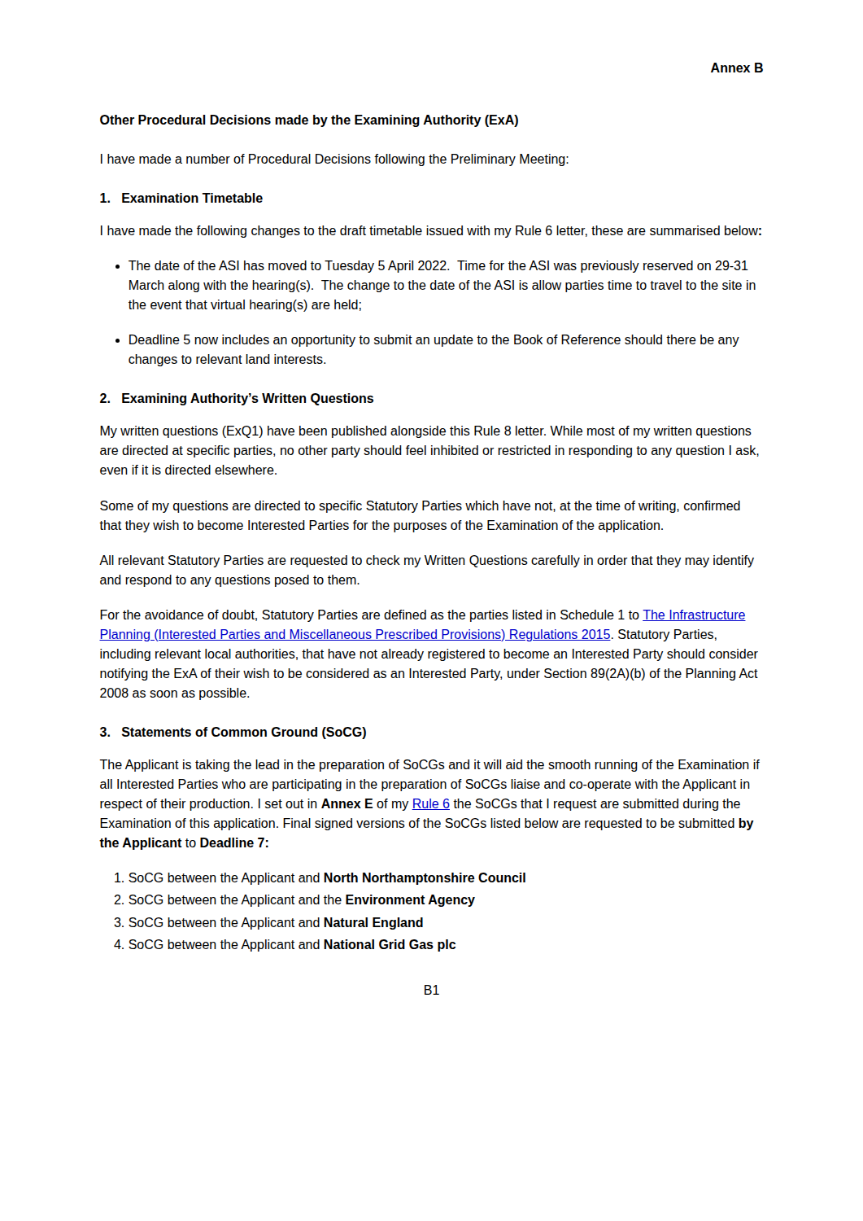Annex B
Other Procedural Decisions made by the Examining Authority (ExA)
I have made a number of Procedural Decisions following the Preliminary Meeting:
1. Examination Timetable
I have made the following changes to the draft timetable issued with my Rule 6 letter, these are summarised below:
The date of the ASI has moved to Tuesday 5 April 2022. Time for the ASI was previously reserved on 29-31 March along with the hearing(s). The change to the date of the ASI is allow parties time to travel to the site in the event that virtual hearing(s) are held;
Deadline 5 now includes an opportunity to submit an update to the Book of Reference should there be any changes to relevant land interests.
2. Examining Authority’s Written Questions
My written questions (ExQ1) have been published alongside this Rule 8 letter. While most of my written questions are directed at specific parties, no other party should feel inhibited or restricted in responding to any question I ask, even if it is directed elsewhere.
Some of my questions are directed to specific Statutory Parties which have not, at the time of writing, confirmed that they wish to become Interested Parties for the purposes of the Examination of the application.
All relevant Statutory Parties are requested to check my Written Questions carefully in order that they may identify and respond to any questions posed to them.
For the avoidance of doubt, Statutory Parties are defined as the parties listed in Schedule 1 to The Infrastructure Planning (Interested Parties and Miscellaneous Prescribed Provisions) Regulations 2015. Statutory Parties, including relevant local authorities, that have not already registered to become an Interested Party should consider notifying the ExA of their wish to be considered as an Interested Party, under Section 89(2A)(b) of the Planning Act 2008 as soon as possible.
3. Statements of Common Ground (SoCG)
The Applicant is taking the lead in the preparation of SoCGs and it will aid the smooth running of the Examination if all Interested Parties who are participating in the preparation of SoCGs liaise and co-operate with the Applicant in respect of their production. I set out in Annex E of my Rule 6 the SoCGs that I request are submitted during the Examination of this application. Final signed versions of the SoCGs listed below are requested to be submitted by the Applicant to Deadline 7:
SoCG between the Applicant and North Northamptonshire Council
SoCG between the Applicant and the Environment Agency
SoCG between the Applicant and Natural England
SoCG between the Applicant and National Grid Gas plc
B1